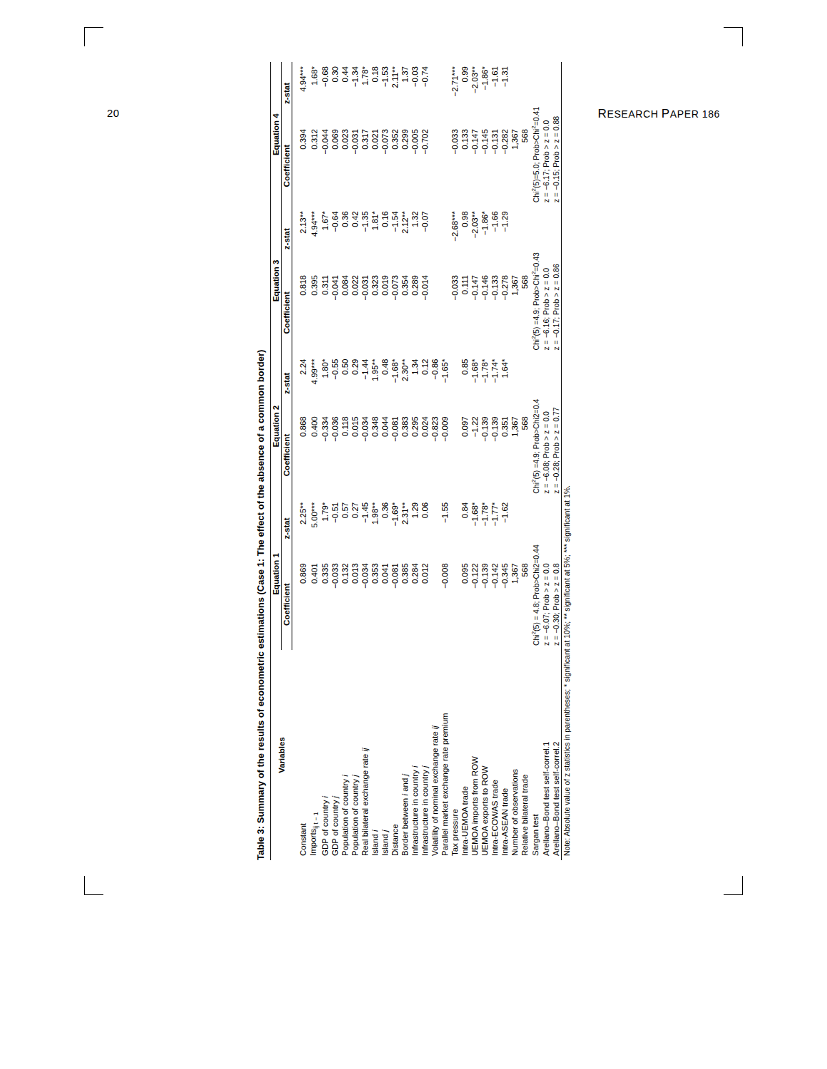20
RESEARCH PAPER 186
Table 3: Summary of the results of econometric estimations (Case 1: The effect of the absence of a common border)
| Variables | Equation 1 | Equation 2 | Equation 3 | Equation 4 |
| --- | --- | --- | --- | --- |
| Coefficient | z-stat | Coefficient | z-stat | Coefficient | z-stat | Coefficient | z-stat |
| Constant | 0.869 | 2.25** | 0.868 | 2.24 | 0.818 | 2.13** | 0.394 | 4.94*** |
| Imports ij t − 1 | 0.401 | 5.00*** | 0.400 | 4.99*** | 0.395 | 4.94*** | 0.312 | 1.68* |
| GDP of country i | 0.335 | 1.79* | −0.334 | 1.80* | 0.311 | 1.67* | −0.044 | −0.68 |
| GDP of country j | −0.033 | −0.51 | −0.036 | −0.55 | −0.041 | −0.64 | 0.069 | 0.30 |
| Population of country i | 0.132 | 0.57 | 0.118 | 0.50 | 0.084 | 0.36 | 0.023 | 0.44 |
| Population of country j | 0.013 | 0.27 | 0.015 | 0.29 | 0.022 | 0.42 | −0.031 | −1.34 |
| Real bilateral exchange rate ij | −0.034 | −1.45 | −0.034 | −1.44 | −0.031 | −1.35 | 0.317 | 1.78* |
| Island i | 0.353 | 1.98** | 0.348 | 1.95** | 0.323 | 1.81* | 0.021 | 0.18 |
| Island j | 0.041 | 0.36 | 0.044 | 0.48 | 0.019 | 0.16 | −0.073 | −1.53 |
| Distance | −0.081 | −1.69* | −0.081 | −1.68* | −0.073 | −1.54 | 0.352 | 2.11** |
| Border between i and j | 0.385 | 2.31** | 0.383 | 2.30** | 0.354 | 2.12** | 0.299 | 1.37 |
| Infrastructure in country i | 0.284 | 1.29 | 0.295 | 1.34 | 0.289 | 1.32 | −0.005 | −0.03 |
| Infrastructure in country j | 0.012 | 0.06 | 0.024 | 0.12 | −0.014 | −0.07 | −0.702 | −0.74 |
| Volatility of nominal exchange rate ij | | | −0.823 | −0.86 | | | | |
| Parallel market exchange rate premium | −0.008 | −1.55 | −0.009 | −1.65* | | | | |
| Tax pressure | | | | | −0.033 | −2.68*** | −0.033 | −2.71*** |
| Intra-UEMOA trade | 0.095 | 0.84 | 0.097 | 0.85 | 0.111 | 0.98 | 0.133 | 0.99 |
| UEMOA imports from ROW | −0.122 | −1.68* | −1.22 | −1.68* | −0.147 | −2.03** | −0.147 | −2.03** |
| UEMOA exports to ROW | −0.139 | −1.78* | −0.139 | −1.78* | −0.146 | −1.86* | −0.145 | −1.86* |
| Intra-ECOWAS trade | −0.142 | −1.77* | −0.139 | −1.74* | −0.133 | −1.66 | −0.131 | −1.61 |
| Intra-ASEAN trade | −0.345 | −1.62 | 0.351 | 1.64* | −0.278 | −1.29 | −0.282 | −1.31 |
| Number of observations | 1,367 | | 1,367 | | 1,367 | | 1,367 | |
| Relative bilateral trade | 568 | | 568 | | 568 | | 568 | |
| Sargan test | Chi 2 (5) = 4.8; Prob>Chi2=0.44 | Chi 2 (5) =4.9; Prob>Chi2=0.4 | Chi 2 (5) =4.9; Prob>Chi 2 =0.43 | Chi 2 (5)=5.0; Prob>Chi 2 =0.41 |
| Arellano–Bond test self-correl.1 | z = −6.07; Prob > z = 0.0 | z = −6.08; Prob > z = 0.0 | z = −6.16; Prob > z = 0.0 | z = −6.17; Prob > z = 0.0 |
| Arellano–Bond test self-correl.2 | z = −0.30; Prob > z = 0.8 | z = −0.28; Prob > z = 0.77 | z = −0.17; Prob > z = 0.86 | z = −0.15; Prob > z = 0.88 |
| Note: Absolute value of z statistics in parentheses; * significant at 10%; ** significant at 5%; *** significant at 1%. |